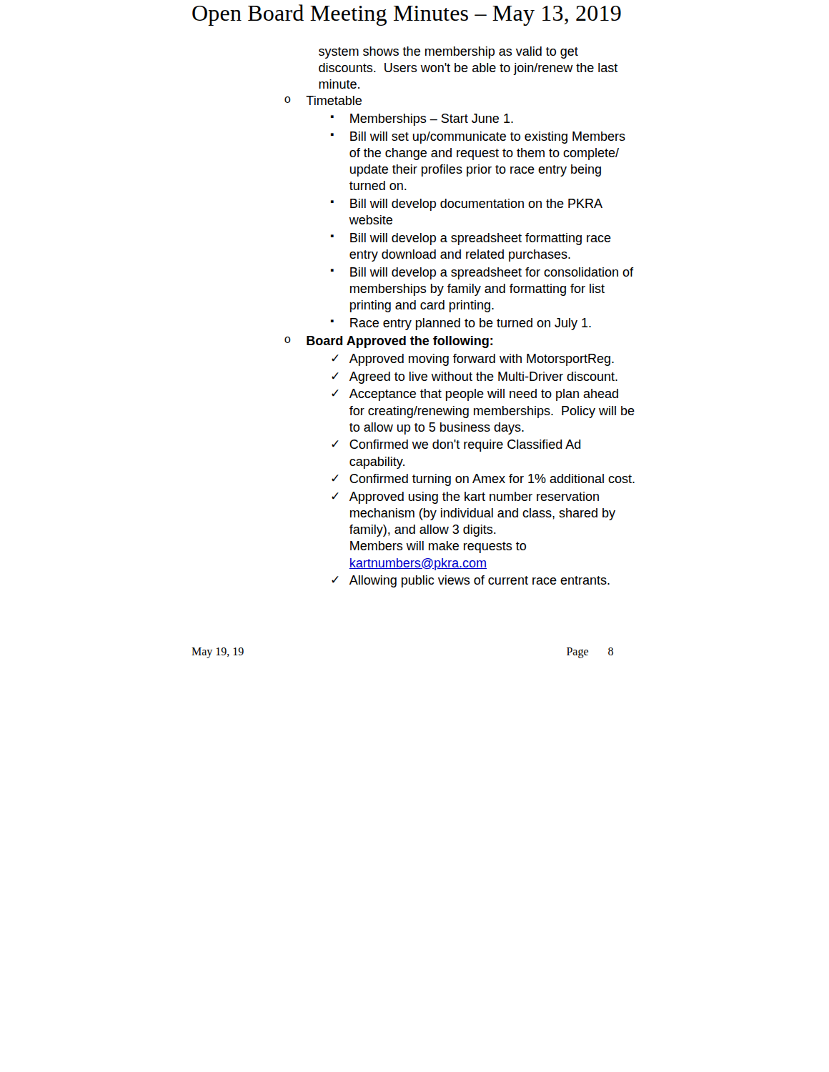Open Board Meeting Minutes – May 13, 2019
system shows the membership as valid to get discounts. Users won't be able to join/renew the last minute.
Timetable
Memberships – Start June 1.
Bill will set up/communicate to existing Members of the change and request to them to complete/ update their profiles prior to race entry being turned on.
Bill will develop documentation on the PKRA website
Bill will develop a spreadsheet formatting race entry download and related purchases.
Bill will develop a spreadsheet for consolidation of memberships by family and formatting for list printing and card printing.
Race entry planned to be turned on July 1.
Board Approved the following:
Approved moving forward with MotorsportReg.
Agreed to live without the Multi-Driver discount.
Acceptance that people will need to plan ahead for creating/renewing memberships. Policy will be to allow up to 5 business days.
Confirmed we don't require Classified Ad capability.
Confirmed turning on Amex for 1% additional cost.
Approved using the kart number reservation mechanism (by individual and class, shared by family), and allow 3 digits.
Members will make requests to
kartnumbers@pkra.com
Allowing public views of current race entrants.
May 19, 19 Page8